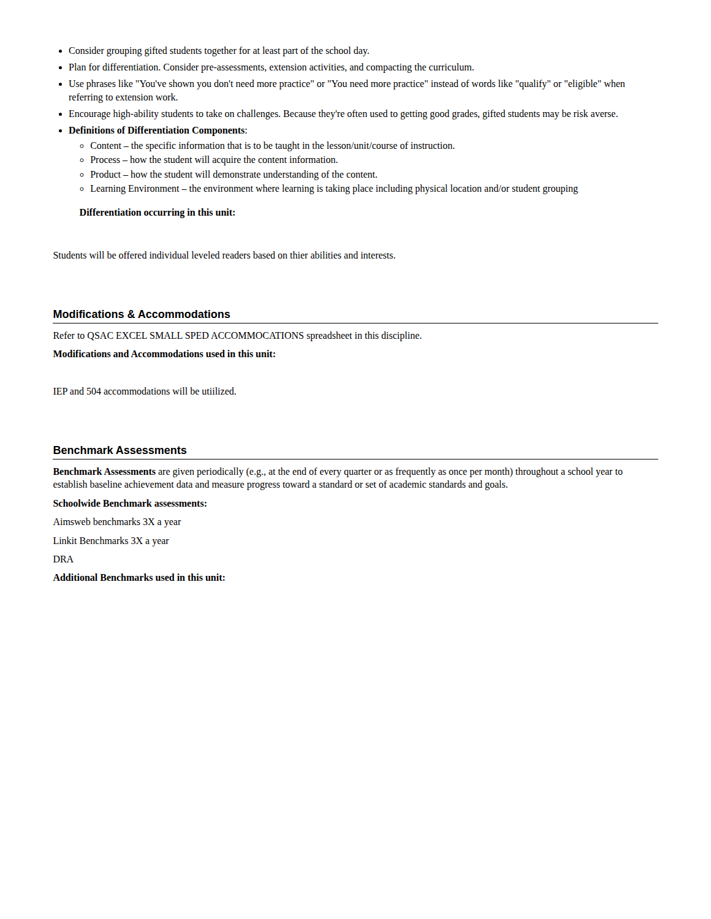Consider grouping gifted students together for at least part of the school day.
Plan for differentiation. Consider pre-assessments, extension activities, and compacting the curriculum.
Use phrases like "You've shown you don't need more practice" or "You need more practice" instead of words like "qualify" or "eligible" when referring to extension work.
Encourage high-ability students to take on challenges. Because they're often used to getting good grades, gifted students may be risk averse.
Definitions of Differentiation Components:
Content – the specific information that is to be taught in the lesson/unit/course of instruction.
Process – how the student will acquire the content information.
Product – how the student will demonstrate understanding of the content.
Learning Environment – the environment where learning is taking place including physical location and/or student grouping
Differentiation occurring in this unit:
Students will be offered individual leveled readers based on thier abilities and interests.
Modifications & Accommodations
Refer to QSAC EXCEL SMALL SPED ACCOMMOCATIONS spreadsheet in this discipline.
Modifications and Accommodations used in this unit:
IEP and 504 accommodations will be utiilized.
Benchmark Assessments
Benchmark Assessments are given periodically (e.g., at the end of every quarter or as frequently as once per month) throughout a school year to establish baseline achievement data and measure progress toward a standard or set of academic standards and goals.
Schoolwide Benchmark assessments:
Aimsweb benchmarks 3X a year
Linkit Benchmarks 3X a year
DRA
Additional Benchmarks used in this unit: